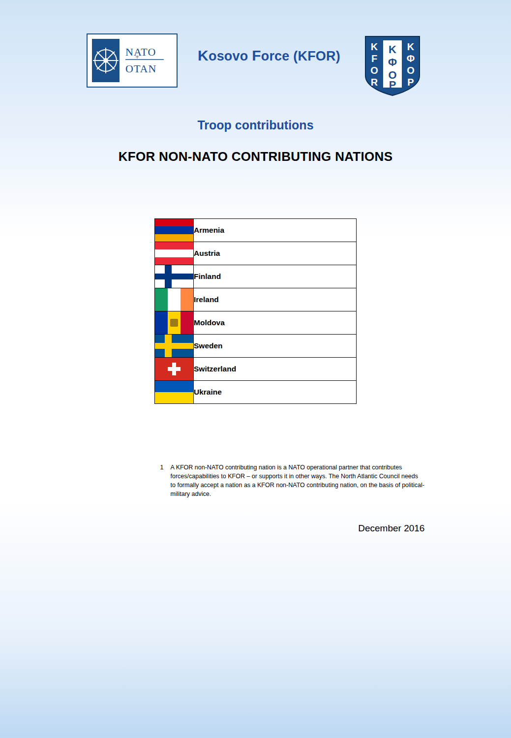NATO + OTAN
Kosovo Force (KFOR)
K F O R K Φ O P K Φ O P
Troop contributions
KFOR NON-NATO CONTRIBUTING NATIONS
| | Armenia |
| | Austria |
| | Finland |
| | Ireland |
| | Moldova |
| | Sweden |
| | Switzerland |
| | Ukraine |
1
A KFOR non-NATO contributing nation is a NATO operational partner that contributes forces/capabilities to KFOR – or supports it in other ways. The North Atlantic Council needs to formally accept a nation as a KFOR non-NATO contributing nation, on the basis of political-military advice.
December 2016